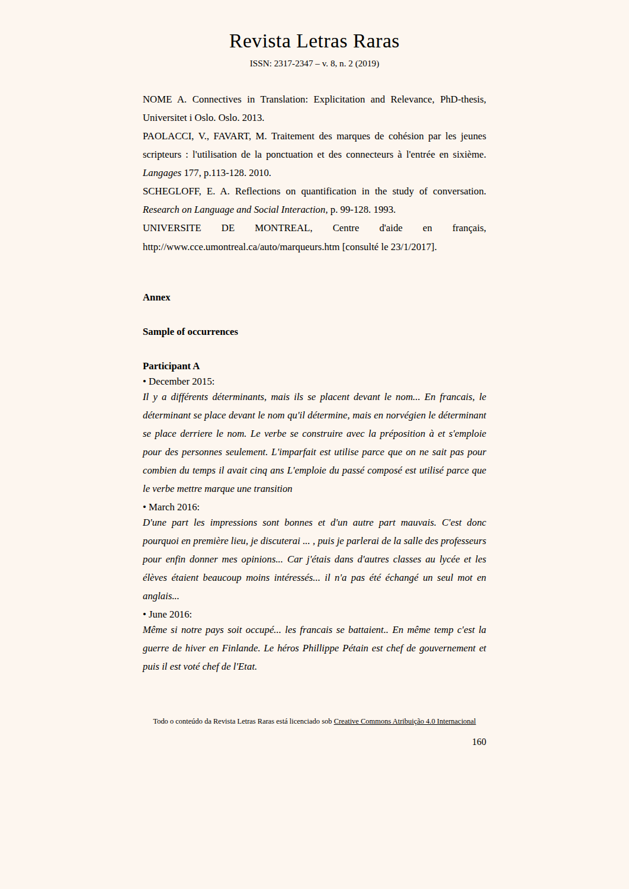Revista Letras Raras
ISSN: 2317-2347 – v. 8, n. 2 (2019)
NOME A. Connectives in Translation: Explicitation and Relevance, PhD-thesis, Universitet i Oslo. Oslo. 2013.
PAOLACCI, V., FAVART, M. Traitement des marques de cohésion par les jeunes scripteurs : l'utilisation de la ponctuation et des connecteurs à l'entrée en sixième. Langages 177, p.113-128. 2010.
SCHEGLOFF, E. A. Reflections on quantification in the study of conversation. Research on Language and Social Interaction, p. 99-128. 1993.
UNIVERSITE DE MONTREAL, Centre d'aide en français, http://www.cce.umontreal.ca/auto/marqueurs.htm [consulté le 23/1/2017].
Annex
Sample of occurrences
Participant A
• December 2015:
Il y a différents déterminants, mais ils se placent devant le nom... En francais, le déterminant se place devant le nom qu'il détermine, mais en norvégien le déterminant se place derriere le nom. Le verbe se construire avec la préposition à et s'emploie pour des personnes seulement. L'imparfait est utilise parce que on ne sait pas pour combien du temps il avait cinq ans L'emploie du passé composé est utilisé parce que le verbe mettre marque une transition
• March 2016:
D'une part les impressions sont bonnes et d'un autre part mauvais. C'est donc pourquoi en première lieu, je discuterai ... , puis je parlerai de la salle des professeurs pour enfin donner mes opinions... Car j'étais dans d'autres classes au lycée et les élèves étaient beaucoup moins intéressés... il n'a pas été échangé un seul mot en anglais...
• June 2016:
Même si notre pays soit occupé... les francais se battaient.. En même temp c'est la guerre de hiver en Finlande. Le héros Phillippe Pétain est chef de gouvernement et puis il est voté chef de l'Etat.
Todo o conteúdo da Revista Letras Raras está licenciado sob Creative Commons Atribuição 4.0 Internacional
160